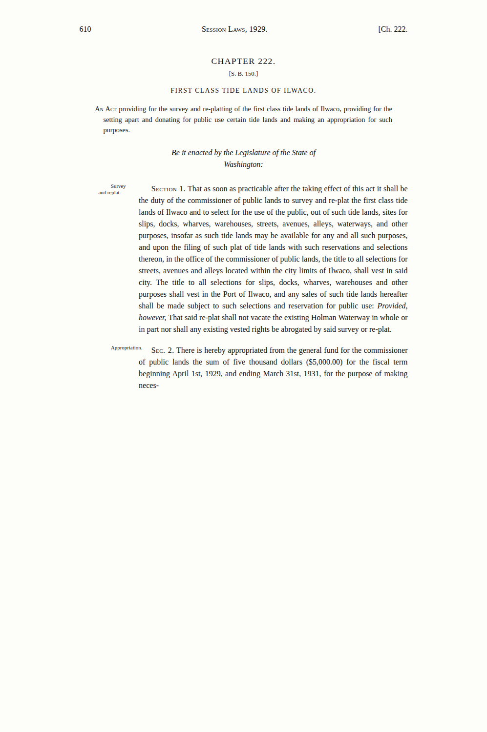610 Session Laws, 1929. [Ch. 222.
CHAPTER 222.
[S. B. 150.]
First Class Tide Lands of Ilwaco.
An Act providing for the survey and re-platting of the first class tide lands of Ilwaco, providing for the setting apart and donating for public use certain tide lands and making an appropriation for such purposes.
Be it enacted by the Legislature of the State of Washington:
Survey and replat. Section 1. That as soon as practicable after the taking effect of this act it shall be the duty of the commissioner of public lands to survey and re-plat the first class tide lands of Ilwaco and to select for the use of the public, out of such tide lands, sites for slips, docks, wharves, warehouses, streets, avenues, alleys, waterways, and other purposes, insofar as such tide lands may be available for any and all such purposes, and upon the filing of such plat of tide lands with such reservations and selections thereon, in the office of the commissioner of public lands, the title to all selections for streets, avenues and alleys located within the city limits of Ilwaco, shall vest in said city. The title to all selections for slips, docks, wharves, warehouses and other purposes shall vest in the Port of Ilwaco, and any sales of such tide lands hereafter shall be made subject to such selections and reservation for public use: Provided, however, That said re-plat shall not vacate the existing Holman Waterway in whole or in part nor shall any existing vested rights be abrogated by said survey or re-plat.
Appropriation. Sec. 2. There is hereby appropriated from the general fund for the commissioner of public lands the sum of five thousand dollars ($5,000.00) for the fiscal term beginning April 1st, 1929, and ending March 31st, 1931, for the purpose of making neces-